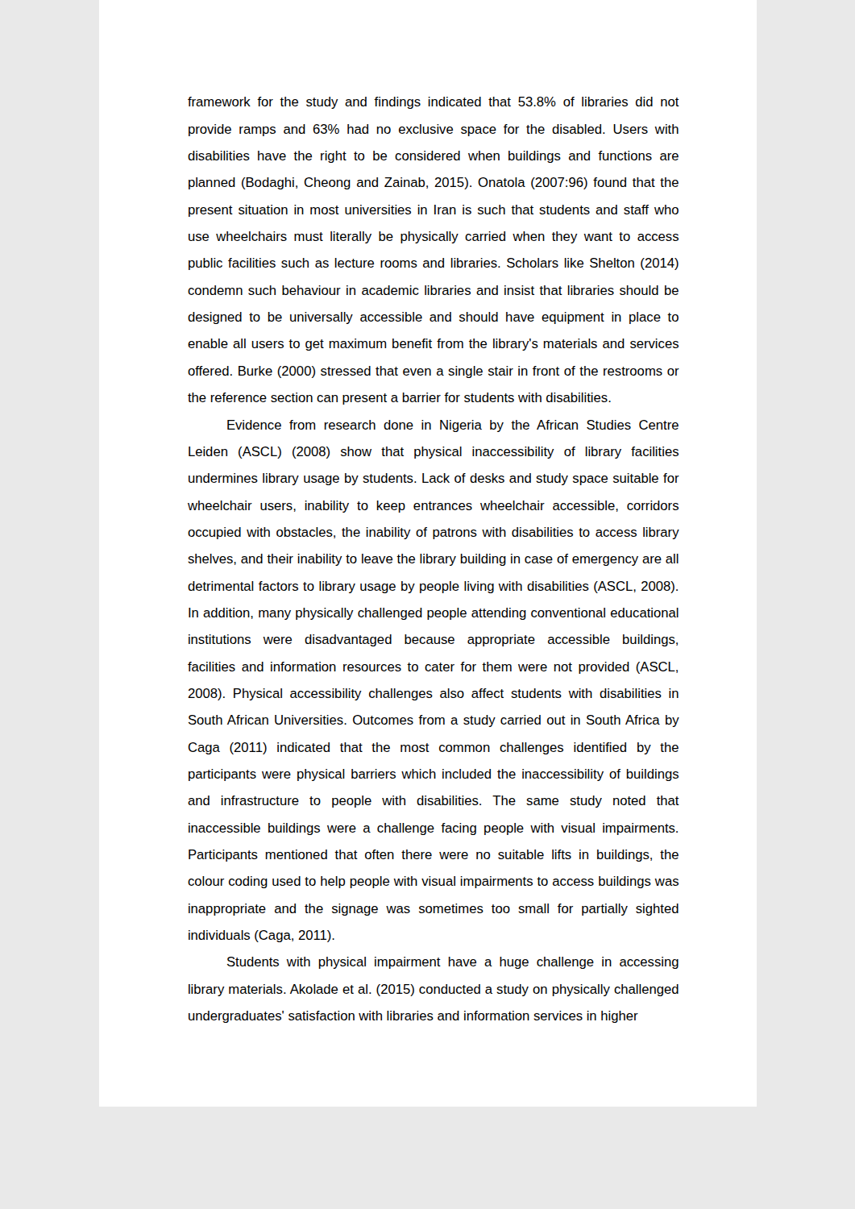framework for the study and findings indicated that 53.8% of libraries did not provide ramps and 63% had no exclusive space for the disabled. Users with disabilities have the right to be considered when buildings and functions are planned (Bodaghi, Cheong and Zainab, 2015). Onatola (2007:96) found that the present situation in most universities in Iran is such that students and staff who use wheelchairs must literally be physically carried when they want to access public facilities such as lecture rooms and libraries. Scholars like Shelton (2014) condemn such behaviour in academic libraries and insist that libraries should be designed to be universally accessible and should have equipment in place to enable all users to get maximum benefit from the library's materials and services offered. Burke (2000) stressed that even a single stair in front of the restrooms or the reference section can present a barrier for students with disabilities.
Evidence from research done in Nigeria by the African Studies Centre Leiden (ASCL) (2008) show that physical inaccessibility of library facilities undermines library usage by students. Lack of desks and study space suitable for wheelchair users, inability to keep entrances wheelchair accessible, corridors occupied with obstacles, the inability of patrons with disabilities to access library shelves, and their inability to leave the library building in case of emergency are all detrimental factors to library usage by people living with disabilities (ASCL, 2008). In addition, many physically challenged people attending conventional educational institutions were disadvantaged because appropriate accessible buildings, facilities and information resources to cater for them were not provided (ASCL, 2008). Physical accessibility challenges also affect students with disabilities in South African Universities. Outcomes from a study carried out in South Africa by Caga (2011) indicated that the most common challenges identified by the participants were physical barriers which included the inaccessibility of buildings and infrastructure to people with disabilities. The same study noted that inaccessible buildings were a challenge facing people with visual impairments. Participants mentioned that often there were no suitable lifts in buildings, the colour coding used to help people with visual impairments to access buildings was inappropriate and the signage was sometimes too small for partially sighted individuals (Caga, 2011).
Students with physical impairment have a huge challenge in accessing library materials. Akolade et al. (2015) conducted a study on physically challenged undergraduates' satisfaction with libraries and information services in higher